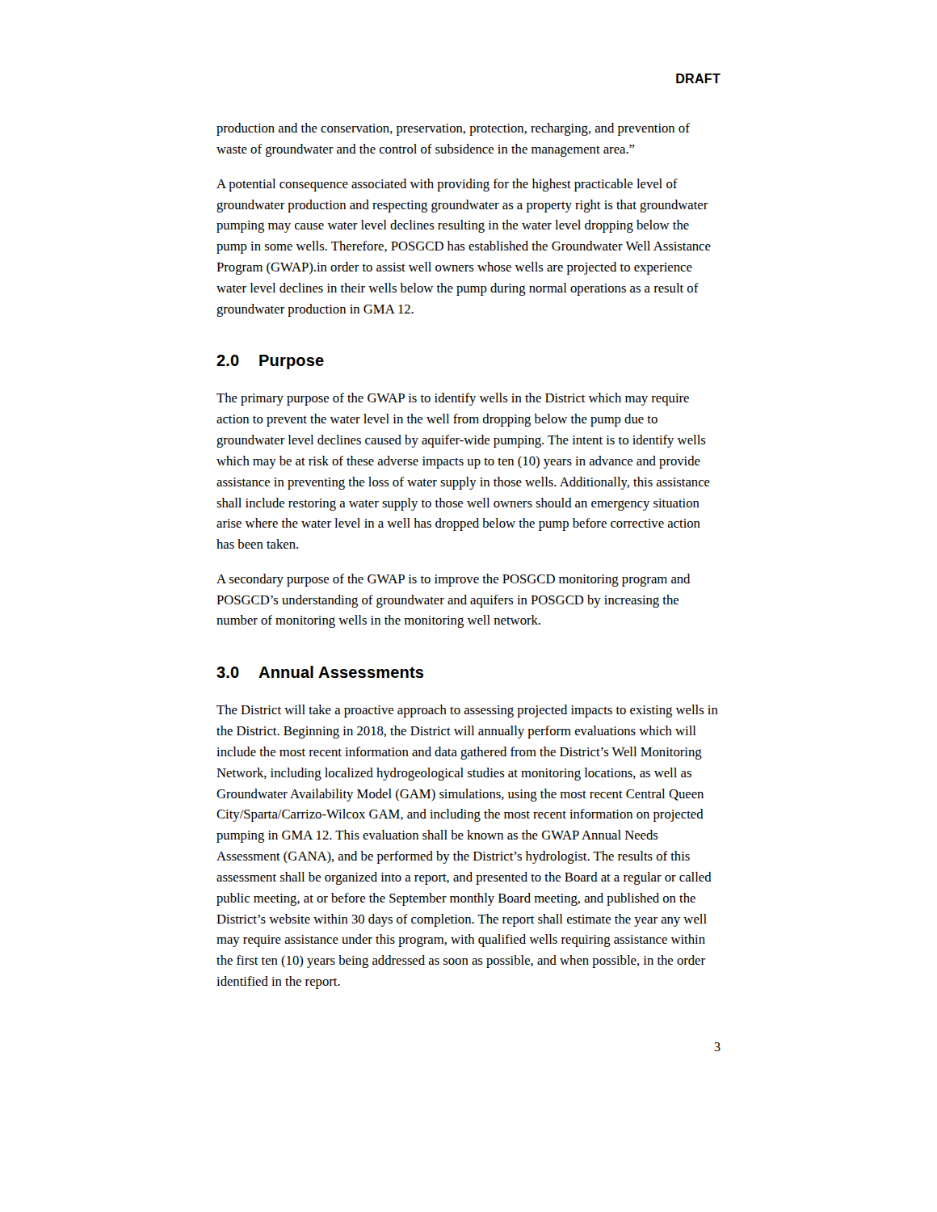DRAFT
production and the conservation, preservation, protection, recharging, and prevention of waste of groundwater and the control of subsidence in the management area.”
A potential consequence associated with providing for the highest practicable level of groundwater production and respecting groundwater as a property right is that groundwater pumping may cause water level declines resulting in the water level dropping below the pump in some wells. Therefore, POSGCD has established the Groundwater Well Assistance Program (GWAP).in order to assist well owners whose wells are projected to experience water level declines in their wells below the pump during normal operations as a result of groundwater production in GMA 12.
2.0 Purpose
The primary purpose of the GWAP is to identify wells in the District which may require action to prevent the water level in the well from dropping below the pump due to groundwater level declines caused by aquifer-wide pumping. The intent is to identify wells which may be at risk of these adverse impacts up to ten (10) years in advance and provide assistance in preventing the loss of water supply in those wells. Additionally, this assistance shall include restoring a water supply to those well owners should an emergency situation arise where the water level in a well has dropped below the pump before corrective action has been taken.
A secondary purpose of the GWAP is to improve the POSGCD monitoring program and POSGCD’s understanding of groundwater and aquifers in POSGCD by increasing the number of monitoring wells in the monitoring well network.
3.0 Annual Assessments
The District will take a proactive approach to assessing projected impacts to existing wells in the District. Beginning in 2018, the District will annually perform evaluations which will include the most recent information and data gathered from the District’s Well Monitoring Network, including localized hydrogeological studies at monitoring locations, as well as Groundwater Availability Model (GAM) simulations, using the most recent Central Queen City/Sparta/Carrizo-Wilcox GAM, and including the most recent information on projected pumping in GMA 12. This evaluation shall be known as the GWAP Annual Needs Assessment (GANA), and be performed by the District’s hydrologist. The results of this assessment shall be organized into a report, and presented to the Board at a regular or called public meeting, at or before the September monthly Board meeting, and published on the District’s website within 30 days of completion. The report shall estimate the year any well may require assistance under this program, with qualified wells requiring assistance within the first ten (10) years being addressed as soon as possible, and when possible, in the order identified in the report.
3